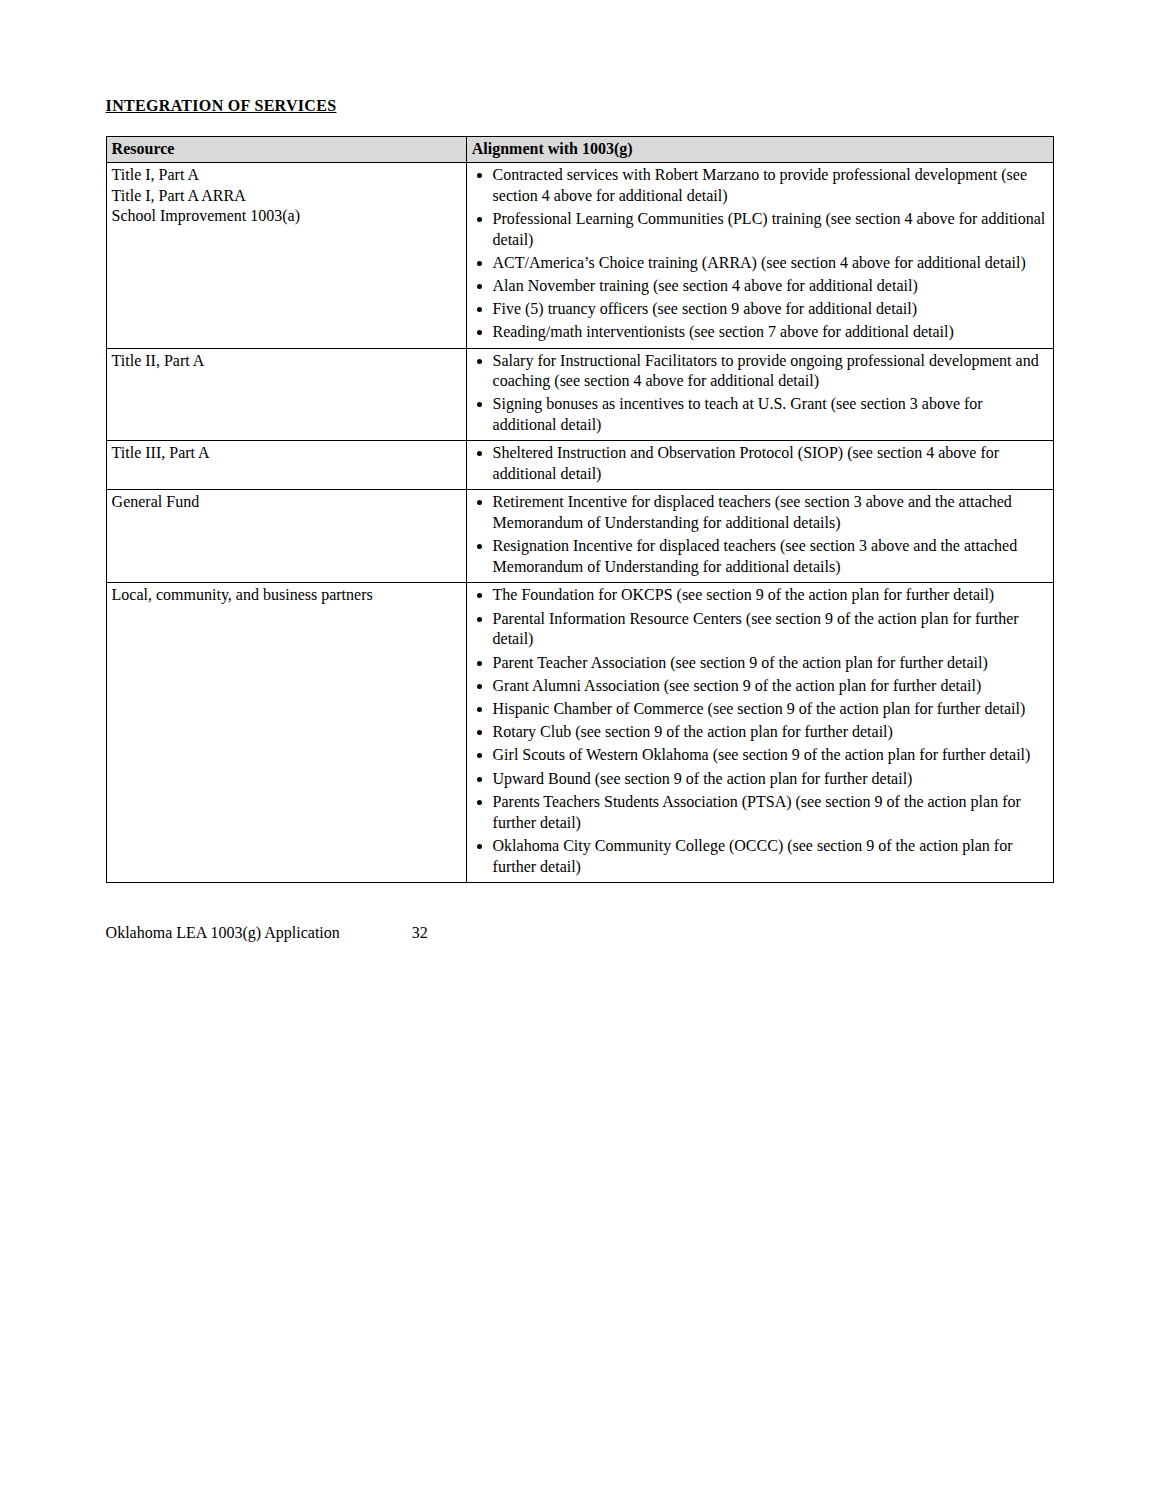INTEGRATION OF SERVICES
| Resource | Alignment with 1003(g) |
| --- | --- |
| Title I, Part A Title I, Part A ARRA School Improvement 1003(a) | Contracted services with Robert Marzano to provide professional development (see section 4 above for additional detail) Professional Learning Communities (PLC) training (see section 4 above for additional detail) ACT/America’s Choice training (ARRA) (see section 4 above for additional detail) Alan November training (see section 4 above for additional detail) Five (5) truancy officers (see section 9 above for additional detail) Reading/math interventionists (see section 7 above for additional detail) |
| Title II, Part A | Salary for Instructional Facilitators to provide ongoing professional development and coaching (see section 4 above for additional detail) Signing bonuses as incentives to teach at U.S. Grant (see section 3 above for additional detail) |
| Title III, Part A | Sheltered Instruction and Observation Protocol (SIOP) (see section 4 above for additional detail) |
| General Fund | Retirement Incentive for displaced teachers (see section 3 above and the attached Memorandum of Understanding for additional details) Resignation Incentive for displaced teachers (see section 3 above and the attached Memorandum of Understanding for additional details) |
| Local, community, and business partners | The Foundation for OKCPS (see section 9 of the action plan for further detail) Parental Information Resource Centers (see section 9 of the action plan for further detail) Parent Teacher Association (see section 9 of the action plan for further detail) Grant Alumni Association (see section 9 of the action plan for further detail) Hispanic Chamber of Commerce (see section 9 of the action plan for further detail) Rotary Club (see section 9 of the action plan for further detail) Girl Scouts of Western Oklahoma (see section 9 of the action plan for further detail) Upward Bound (see section 9 of the action plan for further detail) Parents Teachers Students Association (PTSA) (see section 9 of the action plan for further detail) Oklahoma City Community College (OCCC) (see section 9 of the action plan for further detail) |
Oklahoma LEA 1003(g) Application 32